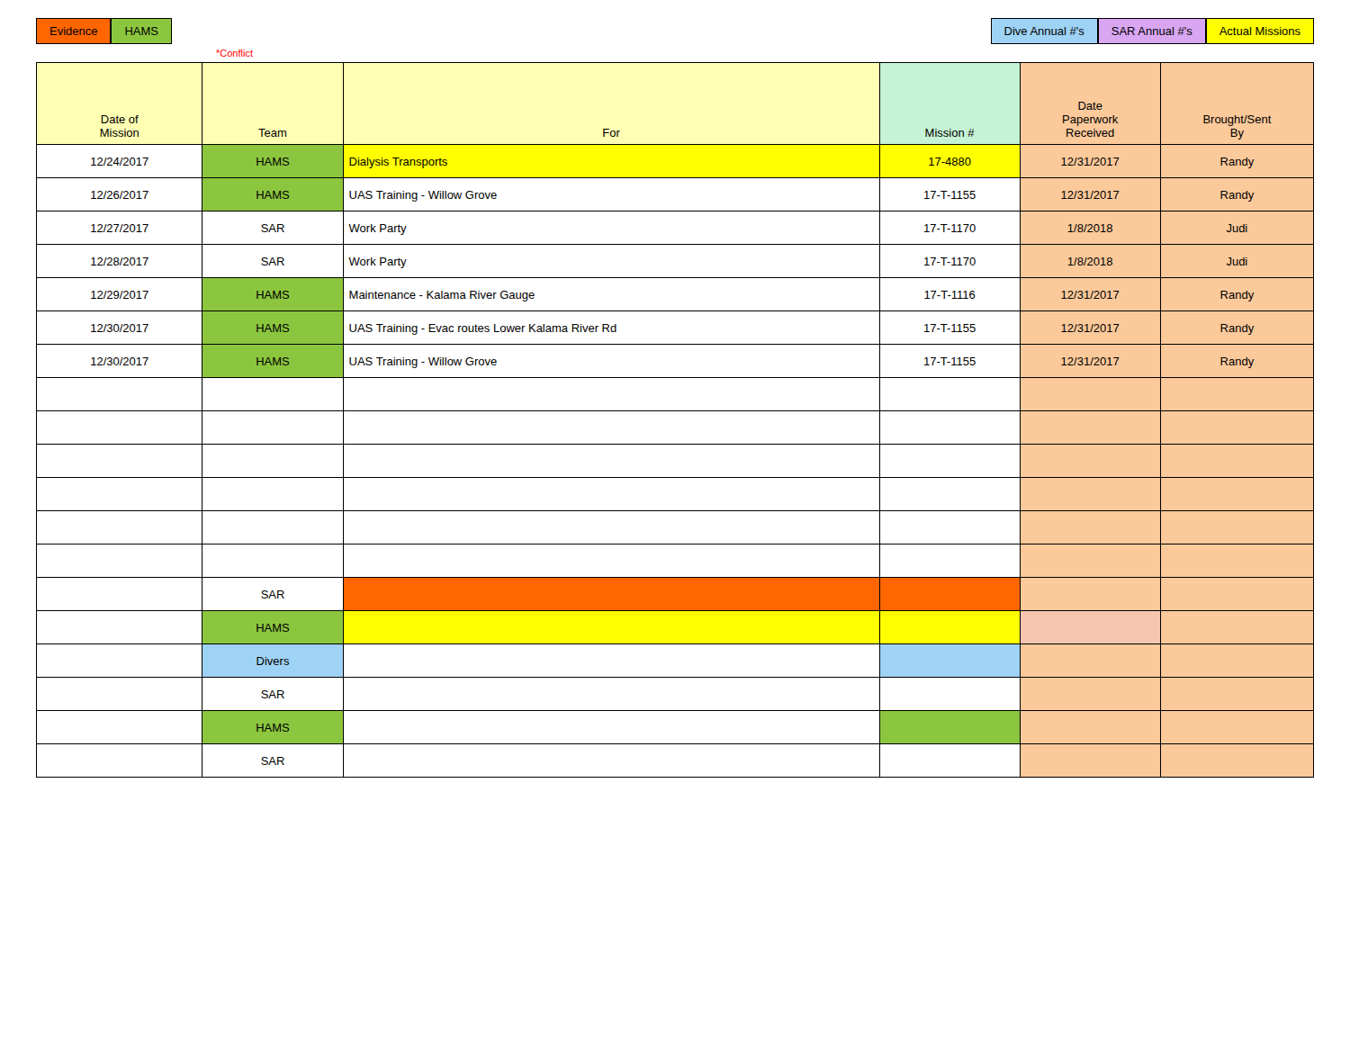Evidence
HAMS
Dive Annual #'s
SAR Annual #'s
Actual Missions
*Conflict
| Date of Mission | Team | For | Mission # | Date Paperwork Received | Brought/Sent By |
| --- | --- | --- | --- | --- | --- |
| 12/24/2017 | HAMS | Dialysis Transports | 17-4880 | 12/31/2017 | Randy |
| 12/26/2017 | HAMS | UAS Training - Willow Grove | 17-T-1155 | 12/31/2017 | Randy |
| 12/27/2017 | SAR | Work Party | 17-T-1170 | 1/8/2018 | Judi |
| 12/28/2017 | SAR | Work Party | 17-T-1170 | 1/8/2018 | Judi |
| 12/29/2017 | HAMS | Maintenance - Kalama River Gauge | 17-T-1116 | 12/31/2017 | Randy |
| 12/30/2017 | HAMS | UAS Training - Evac routes Lower Kalama River Rd | 17-T-1155 | 12/31/2017 | Randy |
| 12/30/2017 | HAMS | UAS Training - Willow Grove | 17-T-1155 | 12/31/2017 | Randy |
| | SAR | | | | |
| | HAMS | | | | |
| | Divers | | | | |
| | SAR | | | | |
| | HAMS | | | | |
| | SAR | | | | |